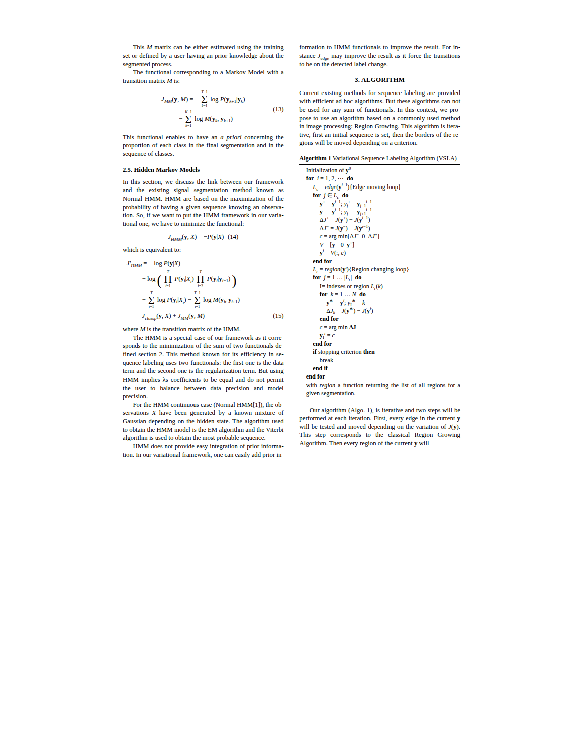This M matrix can be either estimated using the training set or defined by a user having an prior knowledge about the segmented process.
The functional corresponding to a Markov Model with a transition matrix M is:
JMM(y, M) = − T−1 Σk=1 log P(yk+1|yk)
= − K−1 Σk=1 log M(yk, yk+1)
(13)
This functional enables to have an a priori concerning the proportion of each class in the final segmentation and in the sequence of classes.
2.5. Hidden Markov Models
In this section, we discuss the link between our framework and the existing signal segmentation method known as Normal HMM. HMM are based on the maximization of the probability of having a given sequence knowing an observation. So, if we want to put the HMM framework in our variational one, we have to minimize the functional:
JHMM(y, X) = −P(y|X)
(14)
which is equivalent to:
J′HMM = − log P(y|X)
= − log ( TΠi=1 P(yi|Xi) TΠi=2 P(yi|yi−1) )
= − TΣi=1 log P(yi|Xi) − T−1 Σi=1 log M(yi, yi+1)
= Jclassp(y, X) + JMM(y, M)
(15)
where M is the transition matrix of the HMM.
The HMM is a special case of our framework as it corresponds to the minimization of the sum of two functionals defined section 2. This method known for its efficiency in sequence labeling uses two functionals: the first one is the data term and the second one is the regularization term. But using HMM implies λs coefficients to be equal and do not permit the user to balance between data precision and model precision.
For the HMM continuous case (Normal HMM[1]), the observations X have been generated by a known mixture of Gaussian depending on the hidden state. The algorithm used to obtain the HMM model is the EM algorithm and the Viterbi algorithm is used to obtain the most probable sequence.
HMM does not provide easy integration of prior information. In our variational framework, one can easily add prior information to HMM functionals to improve the result. For instance Jedge may improve the result as it force the transitions to be on the detected label change.
3. Algorithm
Current existing methods for sequence labeling are provided with efficient ad hoc algorithms. But these algorithms can not be used for any sum of functionals. In this context, we propose to use an algorithm based on a commonly used method in image processing: Region Growing. This algorithm is iterative, first an initial sequence is set, then the borders of the regions will be moved depending on a criterion.
Algorithm 1 Variational Sequence Labeling Algorithm (VSLA)
Initialization of y0
for i = 1, 2, ··· do
Lc = edge(yi−1){Edge moving loop}
for j ∈ Lc do
y+ = yi−1; yj+ = yj−1i−1
y− = yi−1; yj− = yj+1i−1
ΔJ+ = J(y+) − J(yi−1)
ΔJ− = J(y−) − J(yi−1)
c = arg min[ΔJ− 0 ΔJ+]
V = [y− 0 y+]
yi = V(:, c)
end for
Lr = region(yi){Region changing loop}
for j = 1 … |Lr| do
I= indexes or region Lr(k)
for k = 1 … N do
y∗ = yi; yI∗ = k
ΔJk = J(y∗) − J(yi)
end for
c = arg min ΔJ
yIi = c
end for
if stopping criterion then
break
end if
end for
with region a function returning the list of all regions for a given segmentation.
Our algorithm (Algo. 1), is iterative and two steps will be performed at each iteration. First, every edge in the current y will be tested and moved depending on the variation of J(y). This step corresponds to the classical Region Growing Algorithm. Then every region of the current y will